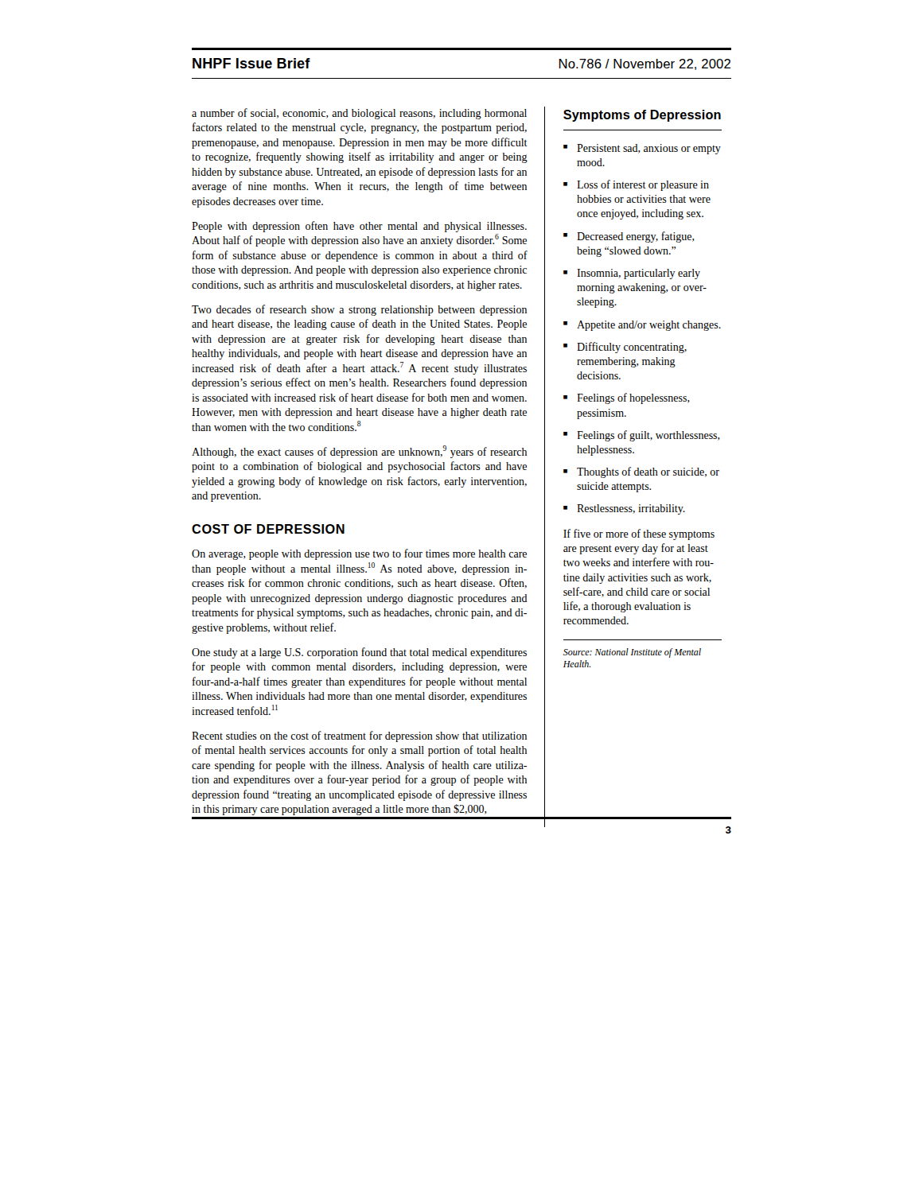NHPF Issue Brief
No.786 / November 22, 2002
a number of social, economic, and biological reasons, including hormonal factors related to the menstrual cycle, pregnancy, the postpartum period, premenopause, and menopause. Depression in men may be more difficult to recognize, frequently showing itself as irritability and anger or being hidden by substance abuse. Untreated, an episode of depression lasts for an average of nine months. When it recurs, the length of time between episodes decreases over time.
People with depression often have other mental and physical illnesses. About half of people with depression also have an anxiety disorder.6 Some form of substance abuse or dependence is common in about a third of those with depression. And people with depression also experience chronic conditions, such as arthritis and musculoskeletal disorders, at higher rates.
Two decades of research show a strong relationship between depression and heart disease, the leading cause of death in the United States. People with depression are at greater risk for developing heart disease than healthy individuals, and people with heart disease and depression have an increased risk of death after a heart attack.7 A recent study illustrates depression’s serious effect on men’s health. Researchers found depression is associated with increased risk of heart disease for both men and women. However, men with depression and heart disease have a higher death rate than women with the two conditions.8
Although, the exact causes of depression are unknown,9 years of research point to a combination of biological and psychosocial factors and have yielded a growing body of knowledge on risk factors, early intervention, and prevention.
Cost of Depression
On average, people with depression use two to four times more health care than people without a mental illness.10 As noted above, depression increases risk for common chronic conditions, such as heart disease. Often, people with unrecognized depression undergo diagnostic procedures and treatments for physical symptoms, such as headaches, chronic pain, and digestive problems, without relief.
One study at a large U.S. corporation found that total medical expenditures for people with common mental disorders, including depression, were four-and-a-half times greater than expenditures for people without mental illness. When individuals had more than one mental disorder, expenditures increased tenfold.11
Recent studies on the cost of treatment for depression show that utilization of mental health services accounts for only a small portion of total health care spending for people with the illness. Analysis of health care utilization and expenditures over a four-year period for a group of people with depression found “treating an uncomplicated episode of depressive illness in this primary care population averaged a little more than $2,000,
Symptoms of Depression
Persistent sad, anxious or empty mood.
Loss of interest or pleasure in hobbies or activities that were once enjoyed, including sex.
Decreased energy, fatigue, being “slowed down.”
Insomnia, particularly early morning awakening, or over-sleeping.
Appetite and/or weight changes.
Difficulty concentrating, remembering, making decisions.
Feelings of hopelessness, pessimism.
Feelings of guilt, worthlessness, helplessness.
Thoughts of death or suicide, or suicide attempts.
Restlessness, irritability.
If five or more of these symptoms are present every day for at least two weeks and interfere with routine daily activities such as work, self-care, and child care or social life, a thorough evaluation is recommended.
Source: National Institute of Mental Health.
3